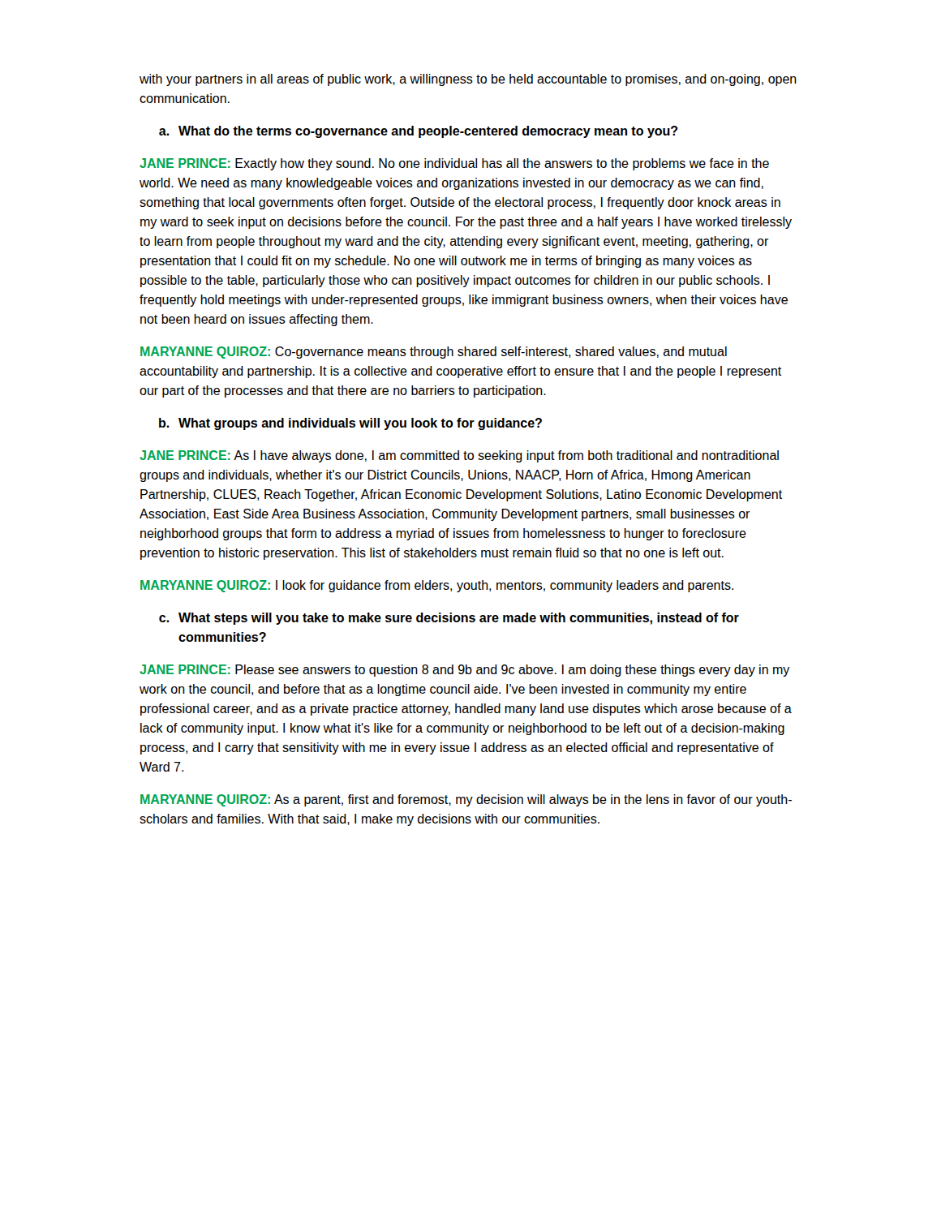with your partners in all areas of public work, a willingness to be held accountable to promises, and on-going, open communication.
What do the terms co-governance and people-centered democracy mean to you?
JANE PRINCE: Exactly how they sound. No one individual has all the answers to the problems we face in the world. We need as many knowledgeable voices and organizations invested in our democracy as we can find, something that local governments often forget. Outside of the electoral process, I frequently door knock areas in my ward to seek input on decisions before the council. For the past three and a half years I have worked tirelessly to learn from people throughout my ward and the city, attending every significant event, meeting, gathering, or presentation that I could fit on my schedule. No one will outwork me in terms of bringing as many voices as possible to the table, particularly those who can positively impact outcomes for children in our public schools. I frequently hold meetings with under-represented groups, like immigrant business owners, when their voices have not been heard on issues affecting them.
MARYANNE QUIROZ: Co-governance means through shared self-interest, shared values, and mutual accountability and partnership. It is a collective and cooperative effort to ensure that I and the people I represent our part of the processes and that there are no barriers to participation.
What groups and individuals will you look to for guidance?
JANE PRINCE: As I have always done, I am committed to seeking input from both traditional and nontraditional groups and individuals, whether it's our District Councils, Unions, NAACP, Horn of Africa, Hmong American Partnership, CLUES, Reach Together, African Economic Development Solutions, Latino Economic Development Association, East Side Area Business Association, Community Development partners, small businesses or neighborhood groups that form to address a myriad of issues from homelessness to hunger to foreclosure prevention to historic preservation. This list of stakeholders must remain fluid so that no one is left out.
MARYANNE QUIROZ: I look for guidance from elders, youth, mentors, community leaders and parents.
What steps will you take to make sure decisions are made with communities, instead of for communities?
JANE PRINCE: Please see answers to question 8 and 9b and 9c above. I am doing these things every day in my work on the council, and before that as a longtime council aide. I've been invested in community my entire professional career, and as a private practice attorney, handled many land use disputes which arose because of a lack of community input. I know what it's like for a community or neighborhood to be left out of a decision-making process, and I carry that sensitivity with me in every issue I address as an elected official and representative of Ward 7.
MARYANNE QUIROZ: As a parent, first and foremost, my decision will always be in the lens in favor of our youth-scholars and families. With that said, I make my decisions with our communities.